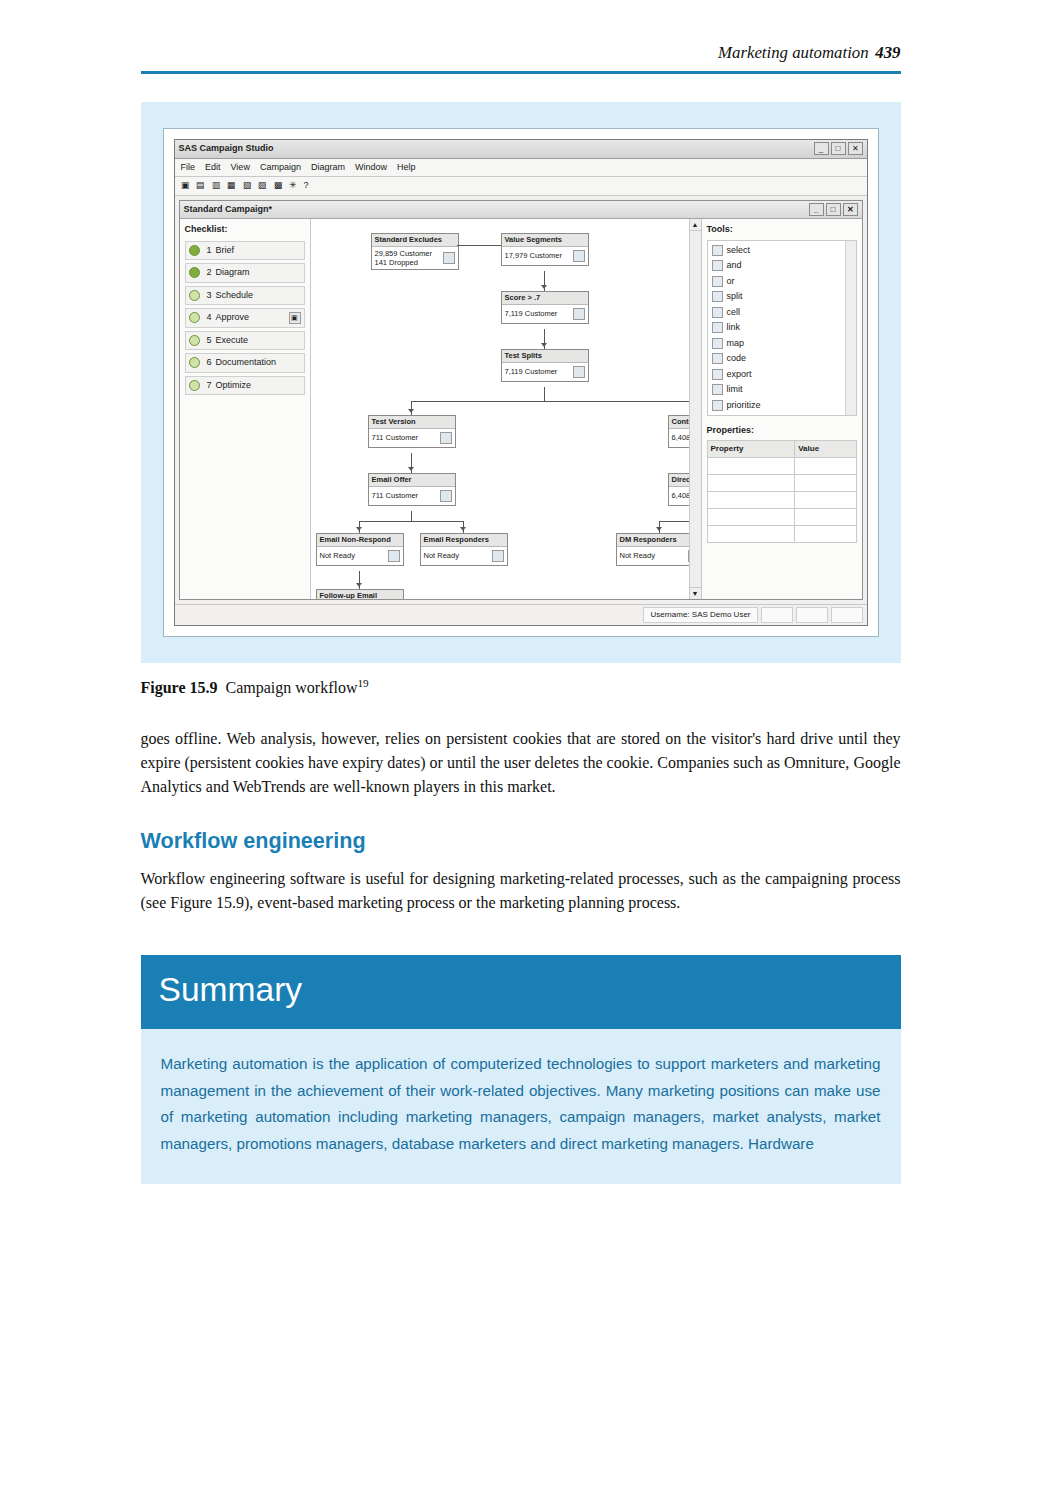Marketing automation 439
SAS Campaign Studio _□✕
File Edit View Campaign Diagram Window Help
▣ ▤ ▥ ▦ ▧ ▨ ▩ ✳ ?
Standard Campaign* _□✕
Checklist:
1 Brief
2 Diagram
3 Schedule
4 Approve▣
5 Execute
6 Documentation
7 Optimize
Standard Excludes
29,859 Customer
141 Dropped
Value Segments
17,979 Customer
Score > .7
7,119 Customer
Test Splits
7,119 Customer
Test Version
711 Customer
Control Version
6,408 Customer
Email Offer
711 Customer
Direct Mail Offer
6,408 Customer
Email Non-Respond
Not Ready
Email Responders
Not Ready
DM Responders
Not Ready
DM Non-responders
Not Ready
Follow-up Email
Not Ready
Follow-up Call
Not Ready
▲
▼
Tools:
select
and
or
split
cell
link
map
code
export
limit
prioritize
cluster
Properties:
| Property | Value |
| --- | --- |
Username: SAS Demo User
Figure 15.9 Campaign workflow19
goes offline. Web analysis, however, relies on persistent cookies that are stored on the visitor's hard drive until they expire (persistent cookies have expiry dates) or until the user deletes the cookie. Companies such as Omniture, Google Analytics and WebTrends are well-known players in this market.
Workflow engineering
Workflow engineering software is useful for designing marketing-related processes, such as the campaigning process (see Figure 15.9), event-based marketing process or the marketing planning process.
Summary
Marketing automation is the application of computerized technologies to support marketers and marketing management in the achievement of their work-related objectives. Many marketing positions can make use of marketing automation including marketing managers, campaign managers, market analysts, market managers, promotions managers, database marketers and direct marketing managers. Hardware